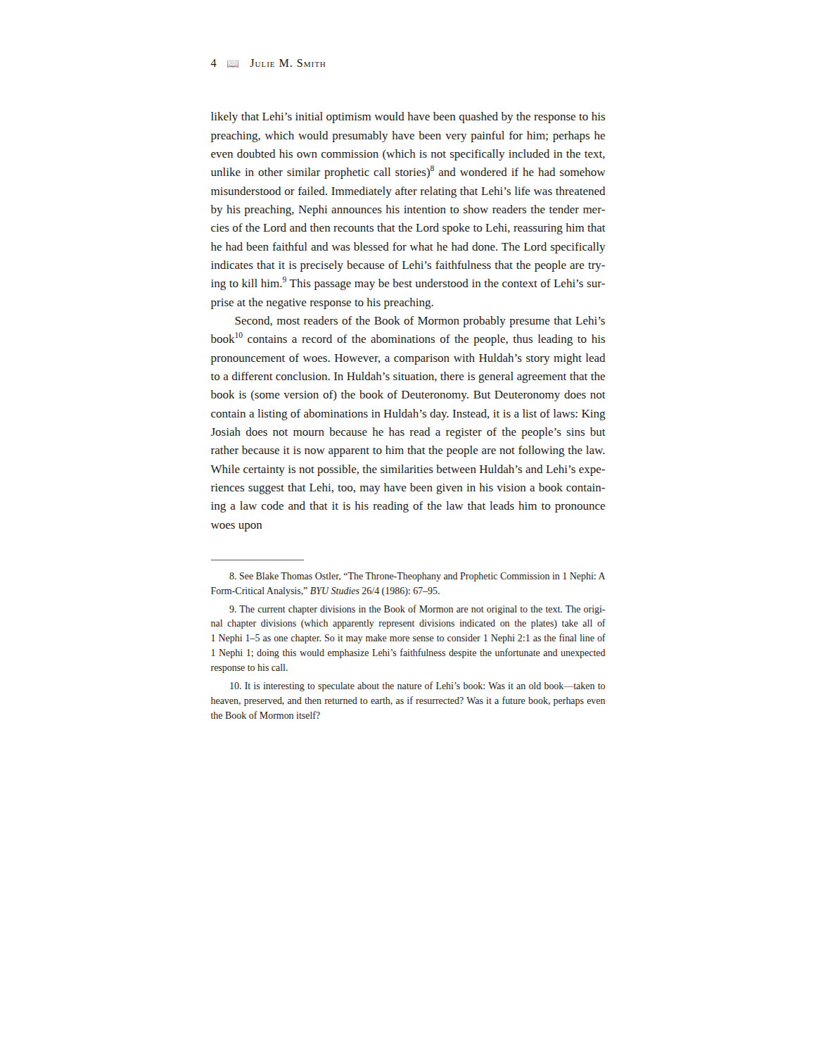4 📖 Julie M. Smith
likely that Lehi’s initial optimism would have been quashed by the response to his preaching, which would presumably have been very painful for him; perhaps he even doubted his own commission (which is not specifically included in the text, unlike in other similar prophetic call stories)8 and wondered if he had somehow misunderstood or failed. Immediately after relating that Lehi’s life was threatened by his preaching, Nephi announces his intention to show readers the tender mercies of the Lord and then recounts that the Lord spoke to Lehi, reassuring him that he had been faithful and was blessed for what he had done. The Lord specifically indicates that it is precisely because of Lehi’s faithfulness that the people are trying to kill him.9 This passage may be best understood in the context of Lehi’s surprise at the negative response to his preaching.
Second, most readers of the Book of Mormon probably presume that Lehi’s book10 contains a record of the abominations of the people, thus leading to his pronouncement of woes. However, a comparison with Huldah’s story might lead to a different conclusion. In Huldah’s situation, there is general agreement that the book is (some version of) the book of Deuteronomy. But Deuteronomy does not contain a listing of abominations in Huldah’s day. Instead, it is a list of laws: King Josiah does not mourn because he has read a register of the people’s sins but rather because it is now apparent to him that the people are not following the law. While certainty is not possible, the similarities between Huldah’s and Lehi’s experiences suggest that Lehi, too, may have been given in his vision a book containing a law code and that it is his reading of the law that leads him to pronounce woes upon
8. See Blake Thomas Ostler, “The Throne-Theophany and Prophetic Commission in 1 Nephi: A Form-Critical Analysis,” BYU Studies 26/4 (1986): 67–95.
9. The current chapter divisions in the Book of Mormon are not original to the text. The original chapter divisions (which apparently represent divisions indicated on the plates) take all of 1 Nephi 1–5 as one chapter. So it may make more sense to consider 1 Nephi 2:1 as the final line of 1 Nephi 1; doing this would emphasize Lehi’s faithfulness despite the unfortunate and unexpected response to his call.
10. It is interesting to speculate about the nature of Lehi’s book: Was it an old book—taken to heaven, preserved, and then returned to earth, as if resurrected? Was it a future book, perhaps even the Book of Mormon itself?